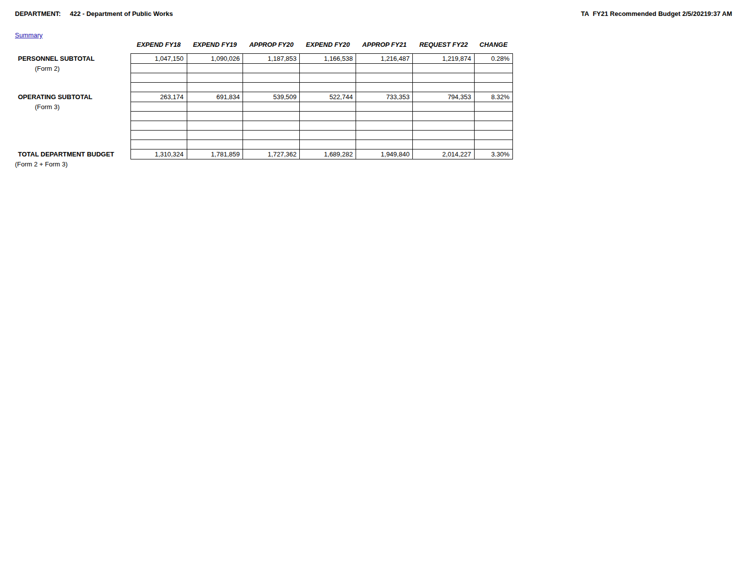DEPARTMENT: 422 - Department of Public Works
TA FY21 Recommended Budget 2/5/20219:37 AM
Summary
| | EXPEND FY18 | EXPEND FY19 | APPROP FY20 | EXPEND FY20 | APPROP FY21 | REQUEST FY22 | CHANGE |
| --- | --- | --- | --- | --- | --- | --- | --- |
| PERSONNEL SUBTOTAL | 1,047,150 | 1,090,026 | 1,187,853 | 1,166,538 | 1,216,487 | 1,219,874 | 0.28% |
| (Form 2) | | | | | | | |
| OPERATING SUBTOTAL | 263,174 | 691,834 | 539,509 | 522,744 | 733,353 | 794,353 | 8.32% |
| (Form 3) | | | | | | | |
| TOTAL DEPARTMENT BUDGET | 1,310,324 | 1,781,859 | 1,727,362 | 1,689,282 | 1,949,840 | 2,014,227 | 3.30% |
(Form 2 + Form 3)